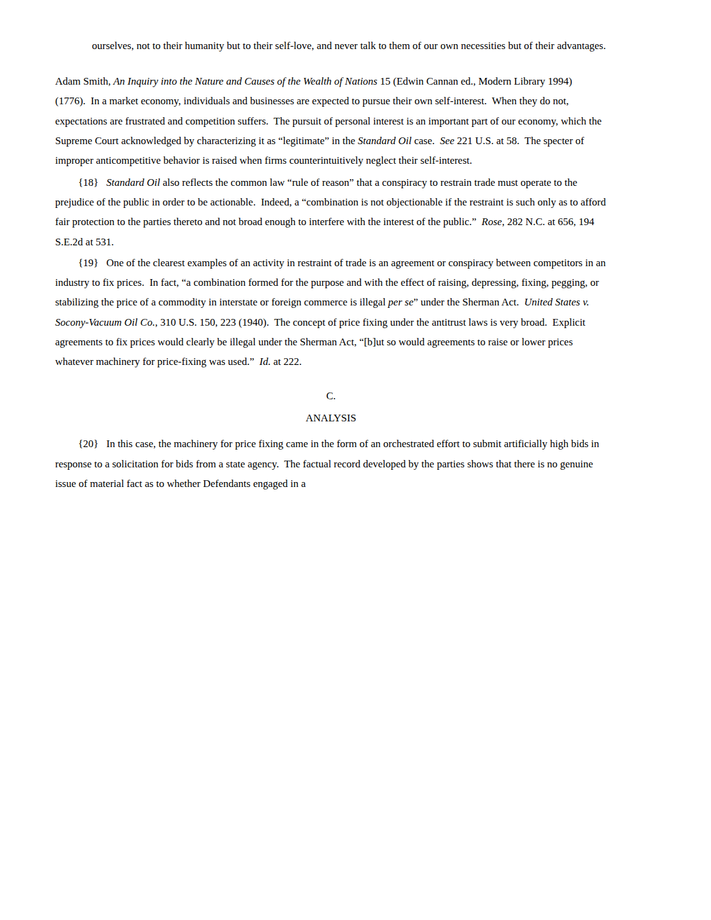ourselves, not to their humanity but to their self-love, and never talk to them of our own necessities but of their advantages.
Adam Smith, An Inquiry into the Nature and Causes of the Wealth of Nations 15 (Edwin Cannan ed., Modern Library 1994) (1776). In a market economy, individuals and businesses are expected to pursue their own self-interest. When they do not, expectations are frustrated and competition suffers. The pursuit of personal interest is an important part of our economy, which the Supreme Court acknowledged by characterizing it as “legitimate” in the Standard Oil case. See 221 U.S. at 58. The specter of improper anticompetitive behavior is raised when firms counterintuitively neglect their self-interest.
{18} Standard Oil also reflects the common law “rule of reason” that a conspiracy to restrain trade must operate to the prejudice of the public in order to be actionable. Indeed, a “combination is not objectionable if the restraint is such only as to afford fair protection to the parties thereto and not broad enough to interfere with the interest of the public.” Rose, 282 N.C. at 656, 194 S.E.2d at 531.
{19} One of the clearest examples of an activity in restraint of trade is an agreement or conspiracy between competitors in an industry to fix prices. In fact, “a combination formed for the purpose and with the effect of raising, depressing, fixing, pegging, or stabilizing the price of a commodity in interstate or foreign commerce is illegal per se” under the Sherman Act. United States v. Socony-Vacuum Oil Co., 310 U.S. 150, 223 (1940). The concept of price fixing under the antitrust laws is very broad. Explicit agreements to fix prices would clearly be illegal under the Sherman Act, “[b]ut so would agreements to raise or lower prices whatever machinery for price-fixing was used.” Id. at 222.
C.
ANALYSIS
{20} In this case, the machinery for price fixing came in the form of an orchestrated effort to submit artificially high bids in response to a solicitation for bids from a state agency. The factual record developed by the parties shows that there is no genuine issue of material fact as to whether Defendants engaged in a